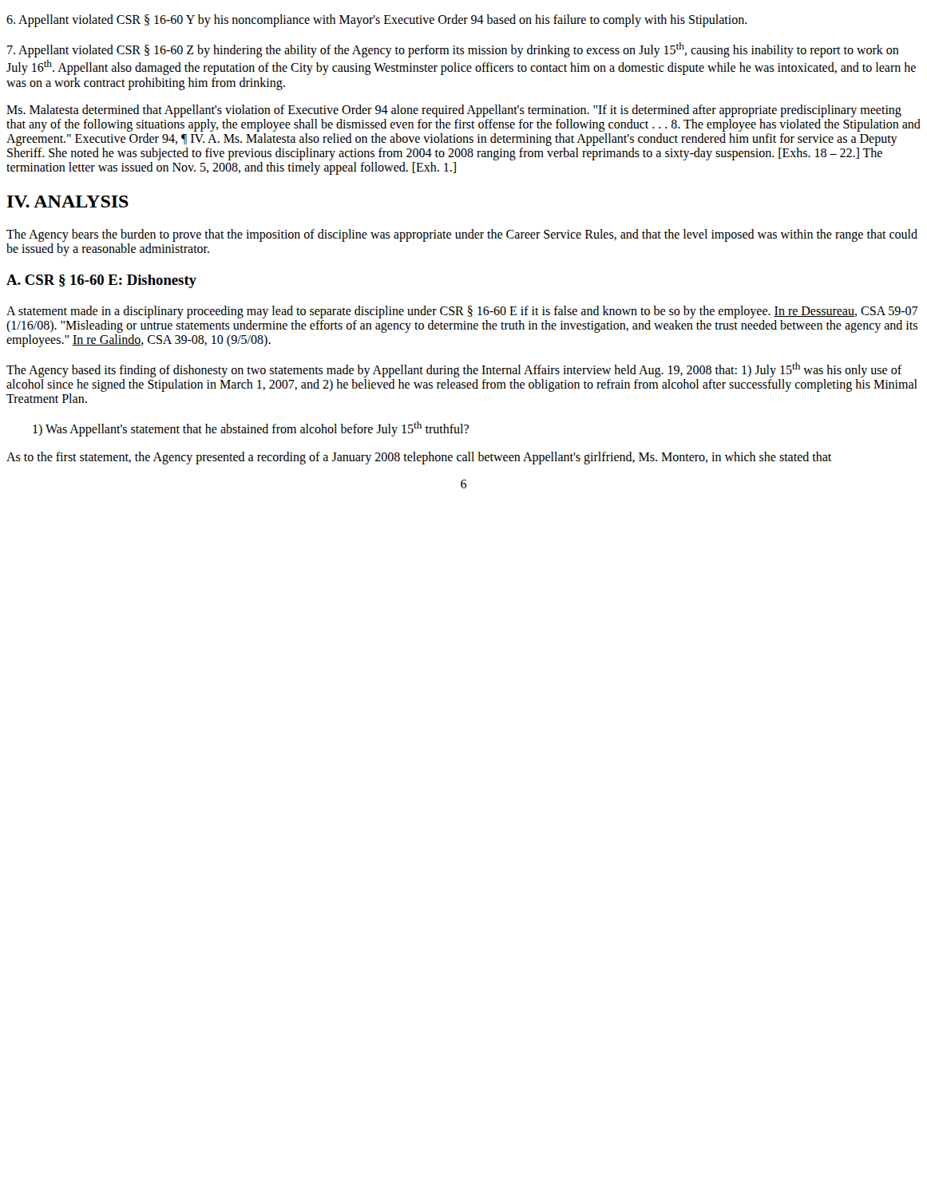6. Appellant violated CSR § 16-60 Y by his noncompliance with Mayor's Executive Order 94 based on his failure to comply with his Stipulation.
7. Appellant violated CSR § 16-60 Z by hindering the ability of the Agency to perform its mission by drinking to excess on July 15th, causing his inability to report to work on July 16th. Appellant also damaged the reputation of the City by causing Westminster police officers to contact him on a domestic dispute while he was intoxicated, and to learn he was on a work contract prohibiting him from drinking.
Ms. Malatesta determined that Appellant's violation of Executive Order 94 alone required Appellant's termination. "If it is determined after appropriate predisciplinary meeting that any of the following situations apply, the employee shall be dismissed even for the first offense for the following conduct . . . 8. The employee has violated the Stipulation and Agreement." Executive Order 94, ¶ IV. A. Ms. Malatesta also relied on the above violations in determining that Appellant's conduct rendered him unfit for service as a Deputy Sheriff. She noted he was subjected to five previous disciplinary actions from 2004 to 2008 ranging from verbal reprimands to a sixty-day suspension. [Exhs. 18 – 22.] The termination letter was issued on Nov. 5, 2008, and this timely appeal followed. [Exh. 1.]
IV. ANALYSIS
The Agency bears the burden to prove that the imposition of discipline was appropriate under the Career Service Rules, and that the level imposed was within the range that could be issued by a reasonable administrator.
A. CSR § 16-60 E: Dishonesty
A statement made in a disciplinary proceeding may lead to separate discipline under CSR § 16-60 E if it is false and known to be so by the employee. In re Dessureau, CSA 59-07 (1/16/08). "Misleading or untrue statements undermine the efforts of an agency to determine the truth in the investigation, and weaken the trust needed between the agency and its employees." In re Galindo, CSA 39-08, 10 (9/5/08).
The Agency based its finding of dishonesty on two statements made by Appellant during the Internal Affairs interview held Aug. 19, 2008 that: 1) July 15th was his only use of alcohol since he signed the Stipulation in March 1, 2007, and 2) he believed he was released from the obligation to refrain from alcohol after successfully completing his Minimal Treatment Plan.
1) Was Appellant's statement that he abstained from alcohol before July 15th truthful?
As to the first statement, the Agency presented a recording of a January 2008 telephone call between Appellant's girlfriend, Ms. Montero, in which she stated that
6